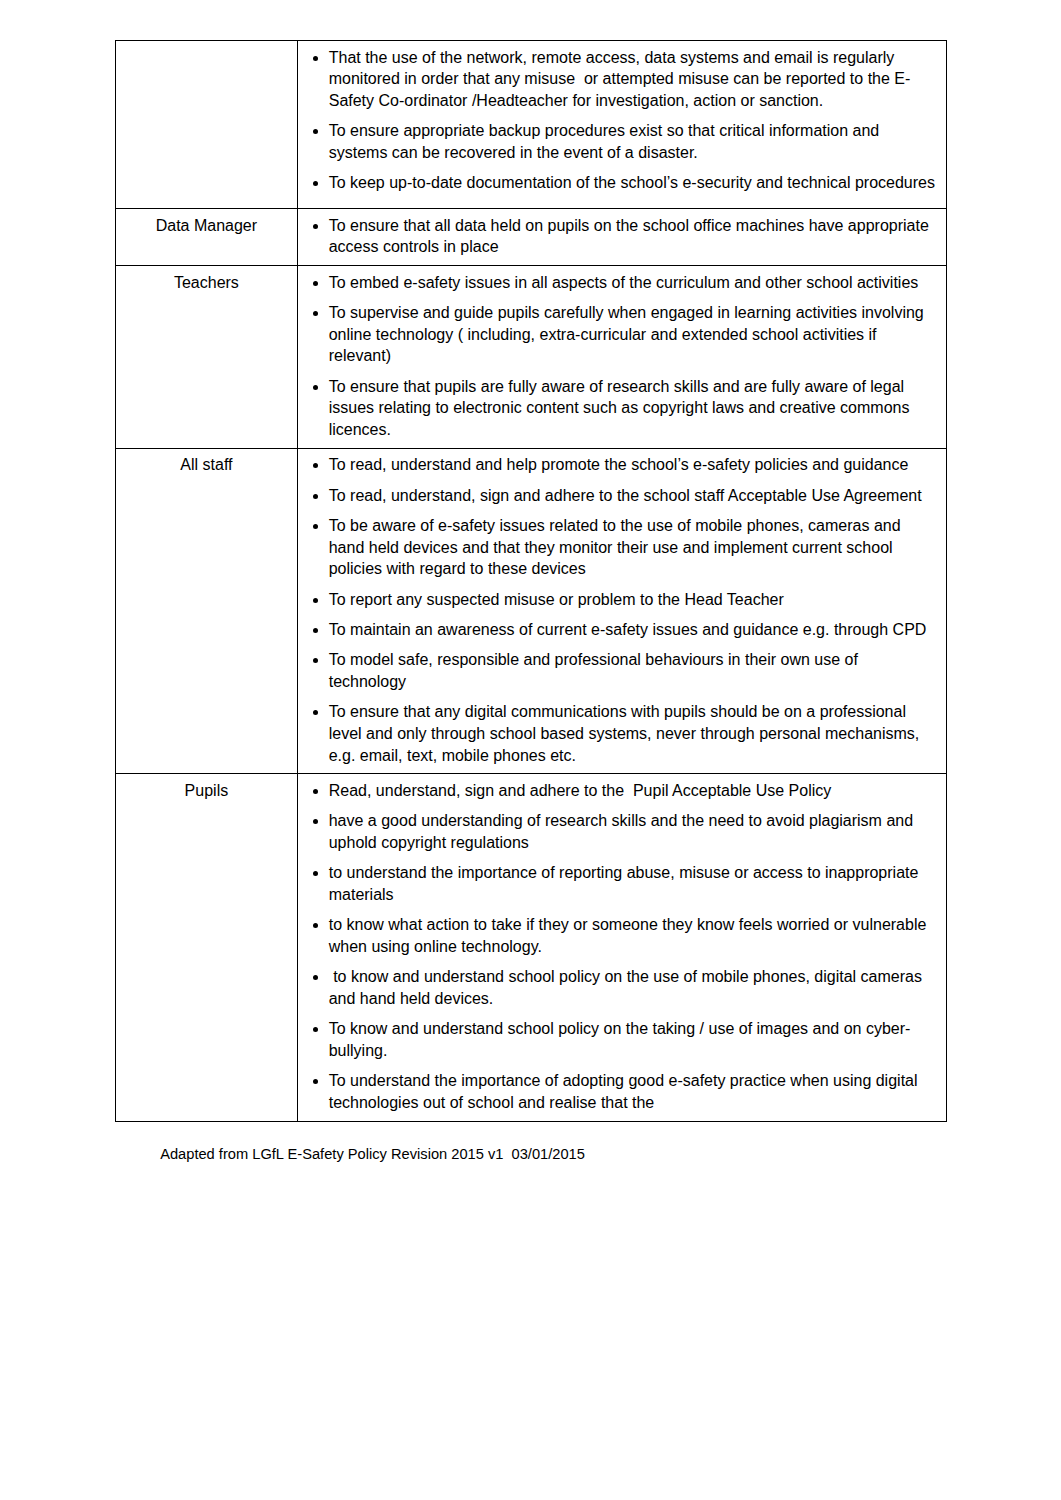| | That the use of the network, remote access, data systems and email is regularly monitored in order that any misuse or attempted misuse can be reported to the E-Safety Co-ordinator /Headteacher for investigation, action or sanction. To ensure appropriate backup procedures exist so that critical information and systems can be recovered in the event of a disaster. To keep up-to-date documentation of the school’s e-security and technical procedures |
| Data Manager | To ensure that all data held on pupils on the school office machines have appropriate access controls in place |
| Teachers | To embed e-safety issues in all aspects of the curriculum and other school activities To supervise and guide pupils carefully when engaged in learning activities involving online technology ( including, extra-curricular and extended school activities if relevant) To ensure that pupils are fully aware of research skills and are fully aware of legal issues relating to electronic content such as copyright laws and creative commons licences. |
| All staff | To read, understand and help promote the school’s e-safety policies and guidance To read, understand, sign and adhere to the school staff Acceptable Use Agreement To be aware of e-safety issues related to the use of mobile phones, cameras and hand held devices and that they monitor their use and implement current school policies with regard to these devices To report any suspected misuse or problem to the Head Teacher To maintain an awareness of current e-safety issues and guidance e.g. through CPD To model safe, responsible and professional behaviours in their own use of technology To ensure that any digital communications with pupils should be on a professional level and only through school based systems, never through personal mechanisms, e.g. email, text, mobile phones etc. |
| Pupils | Read, understand, sign and adhere to the Pupil Acceptable Use Policy have a good understanding of research skills and the need to avoid plagiarism and uphold copyright regulations to understand the importance of reporting abuse, misuse or access to inappropriate materials to know what action to take if they or someone they know feels worried or vulnerable when using online technology. to know and understand school policy on the use of mobile phones, digital cameras and hand held devices. To know and understand school policy on the taking / use of images and on cyber-bullying. To understand the importance of adopting good e-safety practice when using digital technologies out of school and realise that the |
Adapted from LGfL E-Safety Policy Revision 2015 v1 03/01/2015